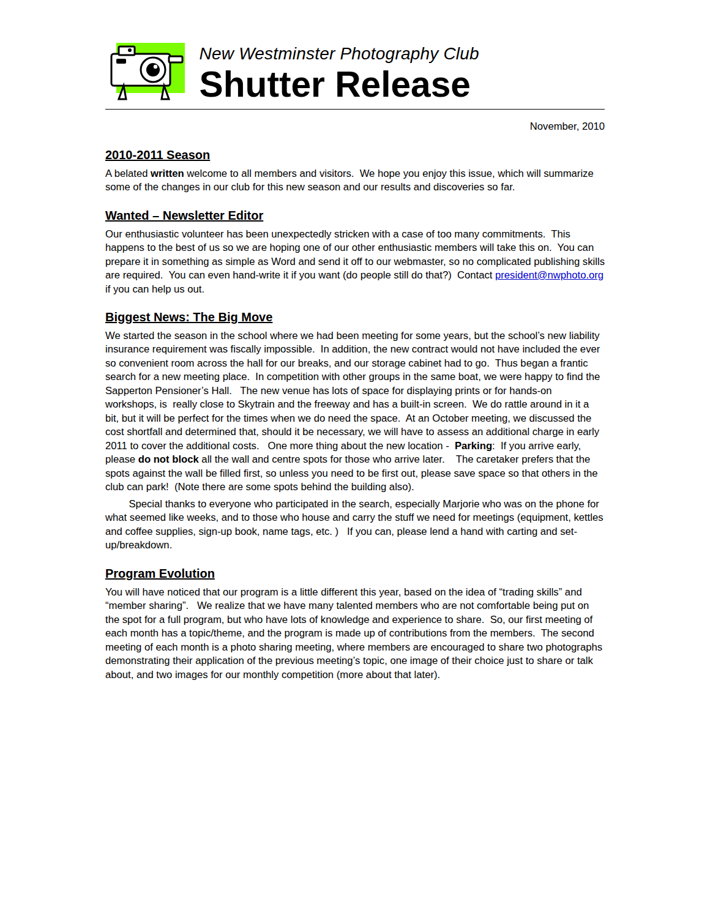New Westminster Photography Club
Shutter Release
November, 2010
2010-2011 Season
A belated written welcome to all members and visitors. We hope you enjoy this issue, which will summarize some of the changes in our club for this new season and our results and discoveries so far.
Wanted – Newsletter Editor
Our enthusiastic volunteer has been unexpectedly stricken with a case of too many commitments. This happens to the best of us so we are hoping one of our other enthusiastic members will take this on. You can prepare it in something as simple as Word and send it off to our webmaster, so no complicated publishing skills are required. You can even hand-write it if you want (do people still do that?) Contact president@nwphoto.org if you can help us out.
Biggest News: The Big Move
We started the season in the school where we had been meeting for some years, but the school’s new liability insurance requirement was fiscally impossible. In addition, the new contract would not have included the ever so convenient room across the hall for our breaks, and our storage cabinet had to go. Thus began a frantic search for a new meeting place. In competition with other groups in the same boat, we were happy to find the Sapperton Pensioner’s Hall. The new venue has lots of space for displaying prints or for hands-on workshops, is really close to Skytrain and the freeway and has a built-in screen. We do rattle around in it a bit, but it will be perfect for the times when we do need the space. At an October meeting, we discussed the cost shortfall and determined that, should it be necessary, we will have to assess an additional charge in early 2011 to cover the additional costs. One more thing about the new location - Parking: If you arrive early, please do not block all the wall and centre spots for those who arrive later. The caretaker prefers that the spots against the wall be filled first, so unless you need to be first out, please save space so that others in the club can park! (Note there are some spots behind the building also).
Special thanks to everyone who participated in the search, especially Marjorie who was on the phone for what seemed like weeks, and to those who house and carry the stuff we need for meetings (equipment, kettles and coffee supplies, sign-up book, name tags, etc. ) If you can, please lend a hand with carting and set-up/breakdown.
Program Evolution
You will have noticed that our program is a little different this year, based on the idea of “trading skills” and “member sharing”. We realize that we have many talented members who are not comfortable being put on the spot for a full program, but who have lots of knowledge and experience to share. So, our first meeting of each month has a topic/theme, and the program is made up of contributions from the members. The second meeting of each month is a photo sharing meeting, where members are encouraged to share two photographs demonstrating their application of the previous meeting’s topic, one image of their choice just to share or talk about, and two images for our monthly competition (more about that later).